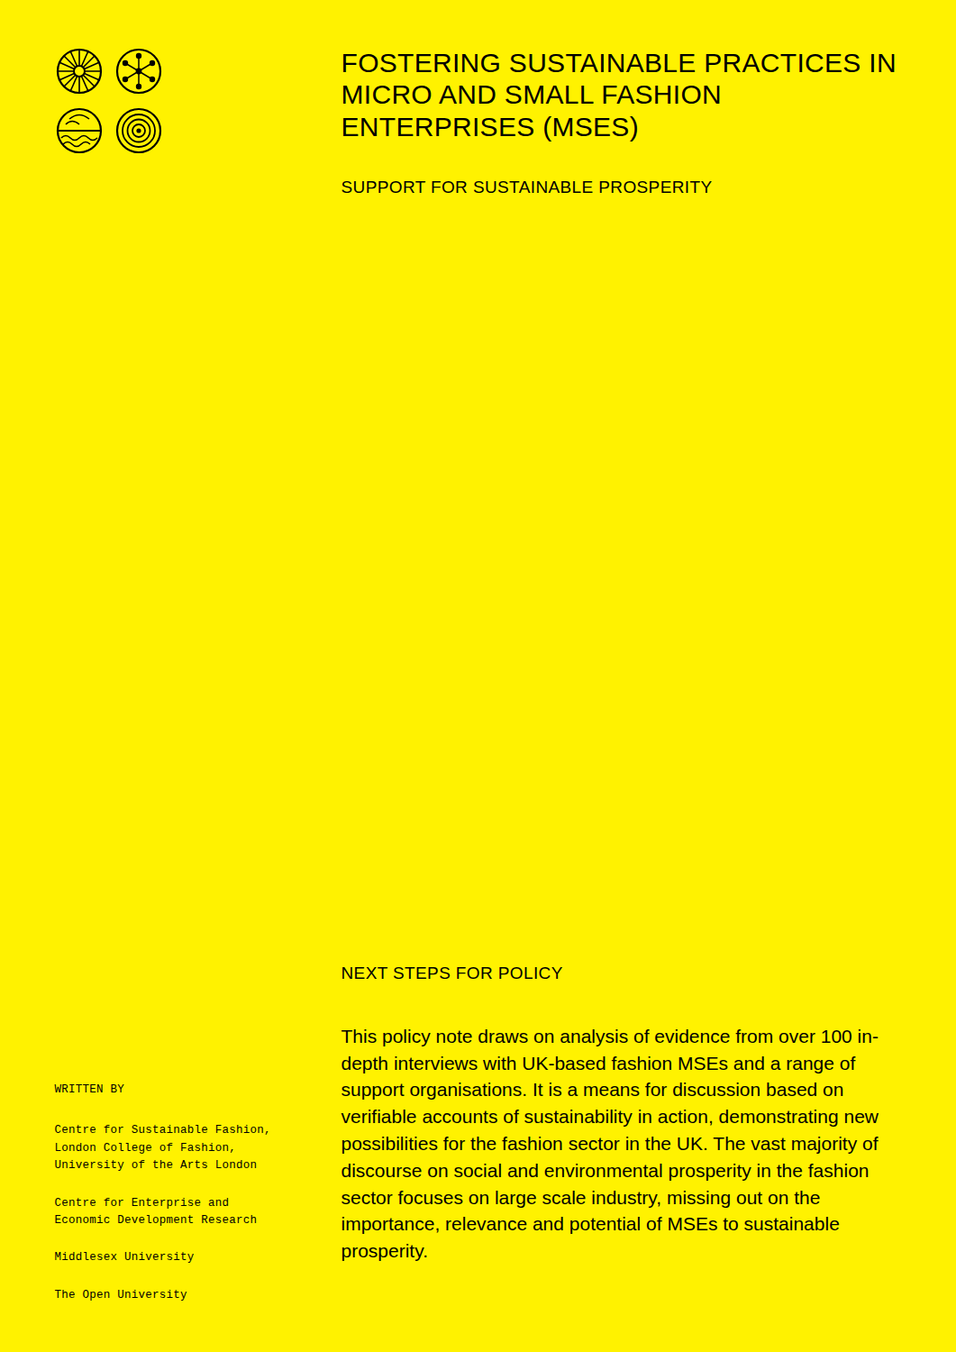Fostering Sustainable Practices in Micro and Small Fashion Enterprises (MSEs)
Support for Sustainable Prosperity
Next Steps for Policy
This policy note draws on analysis of evidence from over 100 in-depth interviews with UK-based fashion MSEs and a range of support organisations. It is a means for discussion based on verifiable accounts of sustainability in action, demonstrating new possibilities for the fashion sector in the UK. The vast majority of discourse on social and environmental prosperity in the fashion sector focuses on large scale industry, missing out on the importance, relevance and potential of MSEs to sustainable prosperity.
Written by
Centre for Sustainable Fashion,
London College of Fashion,
University of the Arts London
Centre for Enterprise and
Economic Development Research
Middlesex University
The Open University